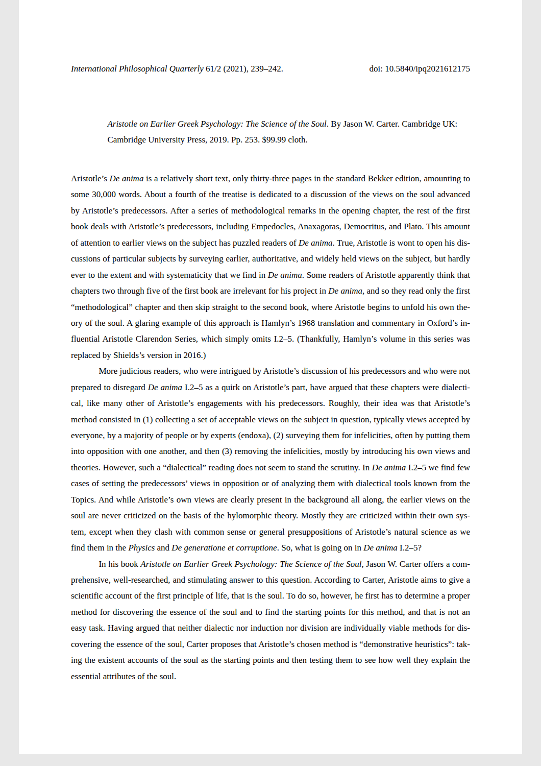International Philosophical Quarterly 61/2 (2021), 239–242. doi: 10.5840/ipq2021612175
Aristotle on Earlier Greek Psychology: The Science of the Soul. By Jason W. Carter. Cambridge UK: Cambridge University Press, 2019. Pp. 253. $99.99 cloth.
Aristotle’s De anima is a relatively short text, only thirty-three pages in the standard Bekker edition, amounting to some 30,000 words. About a fourth of the treatise is dedicated to a discussion of the views on the soul advanced by Aristotle’s predecessors. After a series of methodological remarks in the opening chapter, the rest of the first book deals with Aristotle’s predecessors, including Empedocles, Anaxagoras, Democritus, and Plato. This amount of attention to earlier views on the subject has puzzled readers of De anima. True, Aristotle is wont to open his discussions of particular subjects by surveying earlier, authoritative, and widely held views on the subject, but hardly ever to the extent and with systematicity that we find in De anima. Some readers of Aristotle apparently think that chapters two through five of the first book are irrelevant for his project in De anima, and so they read only the first “methodological” chapter and then skip straight to the second book, where Aristotle begins to unfold his own theory of the soul. A glaring example of this approach is Hamlyn’s 1968 translation and commentary in Oxford’s influential Aristotle Clarendon Series, which simply omits I.2–5. (Thankfully, Hamlyn’s volume in this series was replaced by Shields’s version in 2016.)
More judicious readers, who were intrigued by Aristotle’s discussion of his predecessors and who were not prepared to disregard De anima I.2–5 as a quirk on Aristotle’s part, have argued that these chapters were dialectical, like many other of Aristotle’s engagements with his predecessors. Roughly, their idea was that Aristotle’s method consisted in (1) collecting a set of acceptable views on the subject in question, typically views accepted by everyone, by a majority of people or by experts (endoxa), (2) surveying them for infelicities, often by putting them into opposition with one another, and then (3) removing the infelicities, mostly by introducing his own views and theories. However, such a “dialectical” reading does not seem to stand the scrutiny. In De anima I.2–5 we find few cases of setting the predecessors’ views in opposition or of analyzing them with dialectical tools known from the Topics. And while Aristotle’s own views are clearly present in the background all along, the earlier views on the soul are never criticized on the basis of the hylomorphic theory. Mostly they are criticized within their own system, except when they clash with common sense or general presuppositions of Aristotle’s natural science as we find them in the Physics and De generatione et corruptione. So, what is going on in De anima I.2–5?
In his book Aristotle on Earlier Greek Psychology: The Science of the Soul, Jason W. Carter offers a comprehensive, well-researched, and stimulating answer to this question. According to Carter, Aristotle aims to give a scientific account of the first principle of life, that is the soul. To do so, however, he first has to determine a proper method for discovering the essence of the soul and to find the starting points for this method, and that is not an easy task. Having argued that neither dialectic nor induction nor division are individually viable methods for discovering the essence of the soul, Carter proposes that Aristotle’s chosen method is “demonstrative heuristics”: taking the existent accounts of the soul as the starting points and then testing them to see how well they explain the essential attributes of the soul.